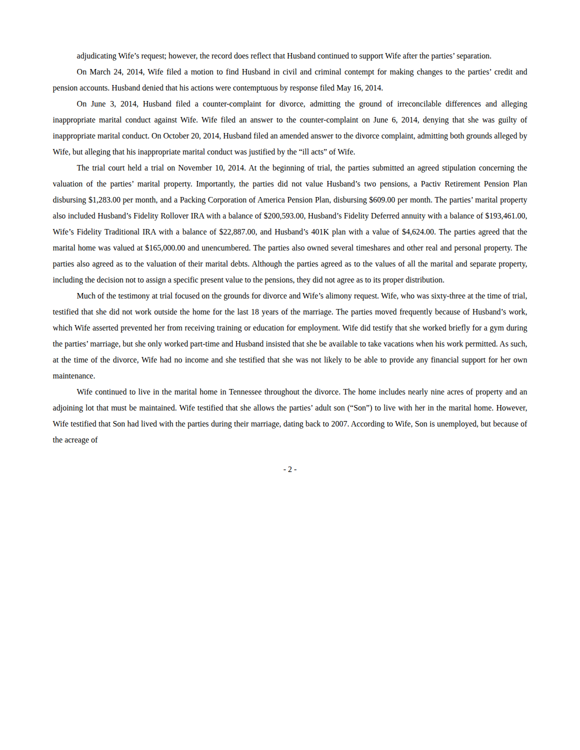adjudicating Wife’s request; however, the record does reflect that Husband continued to support Wife after the parties’ separation.
On March 24, 2014, Wife filed a motion to find Husband in civil and criminal contempt for making changes to the parties’ credit and pension accounts. Husband denied that his actions were contemptuous by response filed May 16, 2014.
On June 3, 2014, Husband filed a counter-complaint for divorce, admitting the ground of irreconcilable differences and alleging inappropriate marital conduct against Wife. Wife filed an answer to the counter-complaint on June 6, 2014, denying that she was guilty of inappropriate marital conduct. On October 20, 2014, Husband filed an amended answer to the divorce complaint, admitting both grounds alleged by Wife, but alleging that his inappropriate marital conduct was justified by the “ill acts” of Wife.
The trial court held a trial on November 10, 2014. At the beginning of trial, the parties submitted an agreed stipulation concerning the valuation of the parties’ marital property. Importantly, the parties did not value Husband’s two pensions, a Pactiv Retirement Pension Plan disbursing $1,283.00 per month, and a Packing Corporation of America Pension Plan, disbursing $609.00 per month. The parties’ marital property also included Husband’s Fidelity Rollover IRA with a balance of $200,593.00, Husband’s Fidelity Deferred annuity with a balance of $193,461.00, Wife’s Fidelity Traditional IRA with a balance of $22,887.00, and Husband’s 401K plan with a value of $4,624.00. The parties agreed that the marital home was valued at $165,000.00 and unencumbered. The parties also owned several timeshares and other real and personal property. The parties also agreed as to the valuation of their marital debts. Although the parties agreed as to the values of all the marital and separate property, including the decision not to assign a specific present value to the pensions, they did not agree as to its proper distribution.
Much of the testimony at trial focused on the grounds for divorce and Wife’s alimony request. Wife, who was sixty-three at the time of trial, testified that she did not work outside the home for the last 18 years of the marriage. The parties moved frequently because of Husband’s work, which Wife asserted prevented her from receiving training or education for employment. Wife did testify that she worked briefly for a gym during the parties’ marriage, but she only worked part-time and Husband insisted that she be available to take vacations when his work permitted. As such, at the time of the divorce, Wife had no income and she testified that she was not likely to be able to provide any financial support for her own maintenance.
Wife continued to live in the marital home in Tennessee throughout the divorce. The home includes nearly nine acres of property and an adjoining lot that must be maintained. Wife testified that she allows the parties’ adult son (“Son”) to live with her in the marital home. However, Wife testified that Son had lived with the parties during their marriage, dating back to 2007. According to Wife, Son is unemployed, but because of the acreage of
- 2 -